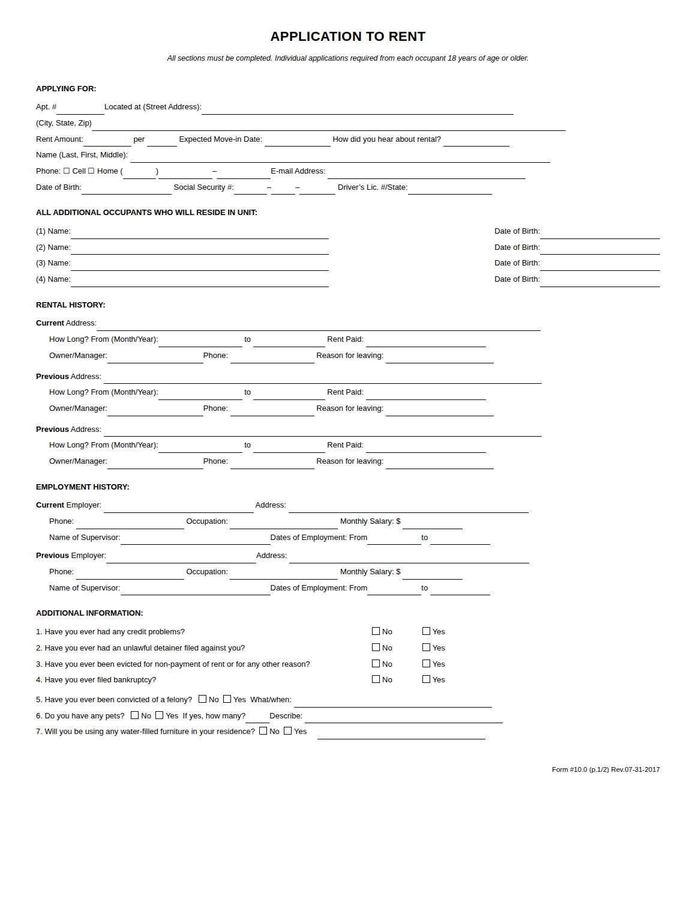APPLICATION TO RENT
All sections must be completed. Individual applications required from each occupant 18 years of age or older.
APPLYING FOR:
Apt. # Located at (Street Address):
(City, State, Zip)
Rent Amount: per Expected Move-in Date: How did you hear about rental?
Name (Last, First, Middle):
Phone: ☐ Cell ☐ Home ( ) – E-mail Address:
Date of Birth: Social Security #: – – Driver’s Lic. #/State:
ALL ADDITIONAL OCCUPANTS WHO WILL RESIDE IN UNIT:
(1) Name:
Date of Birth:
(2) Name:
Date of Birth:
(3) Name:
Date of Birth:
(4) Name:
Date of Birth:
RENTAL HISTORY:
Current Address:
How Long? From (Month/Year): to Rent Paid:
Owner/Manager: Phone: Reason for leaving:
Previous Address:
How Long? From (Month/Year): to Rent Paid:
Owner/Manager: Phone: Reason for leaving:
Previous Address:
How Long? From (Month/Year): to Rent Paid:
Owner/Manager: Phone: Reason for leaving:
EMPLOYMENT HISTORY:
Current Employer: Address:
Phone: Occupation: Monthly Salary: $
Name of Supervisor: Dates of Employment: From to
Previous Employer: Address:
Phone: Occupation: Monthly Salary: $
Name of Supervisor: Dates of Employment: From to
ADDITIONAL INFORMATION:
1. Have you ever had any credit problems?
No Yes
2. Have you ever had an unlawful detainer filed against you?
No Yes
3. Have you ever been evicted for non-payment of rent or for any other reason?
No Yes
4. Have you ever filed bankruptcy?
No Yes
5. Have you ever been convicted of a felony? No Yes What/when:
6. Do you have any pets? No Yes If yes, how many? Describe:
7. Will you be using any water-filled furniture in your residence? No Yes
Form #10.0 (p.1/2) Rev.07-31-2017